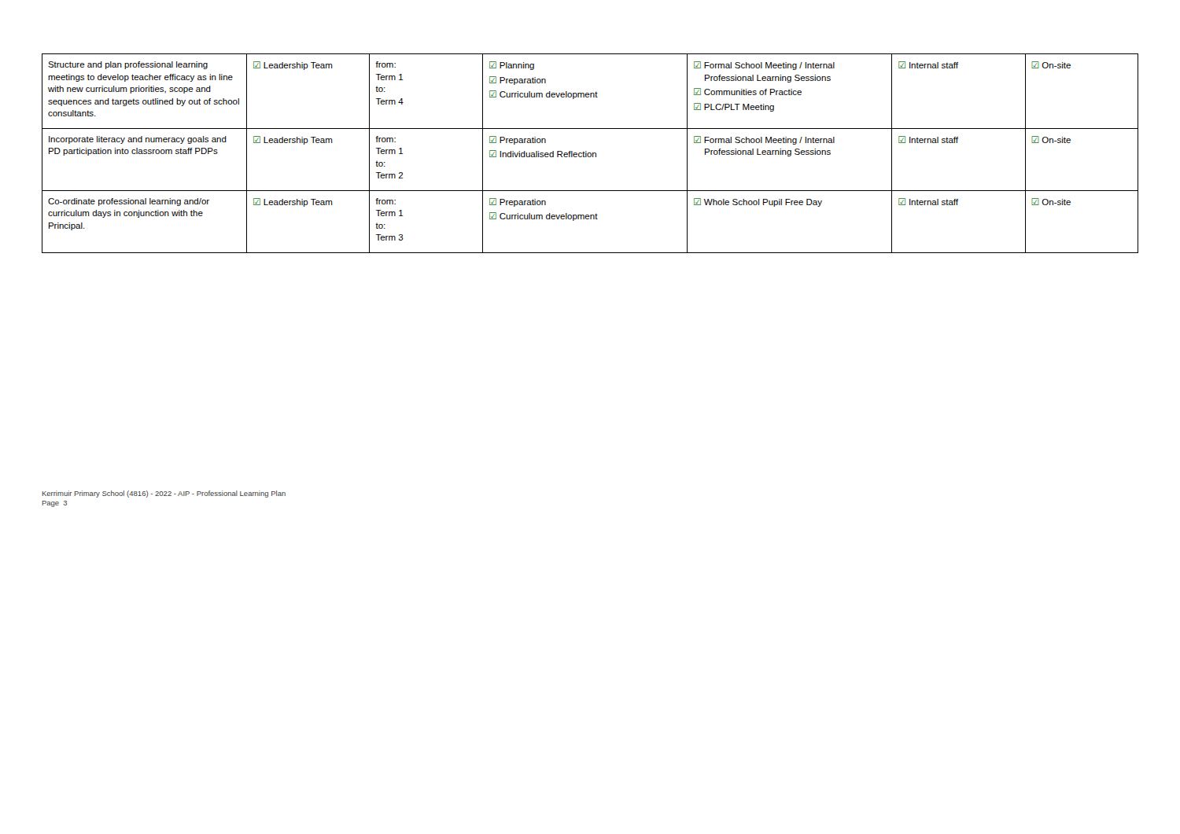| Structure and plan professional learning meetings to develop teacher efficacy as in line with new curriculum priorities, scope and sequences and targets outlined by out of school consultants. | ☑ Leadership Team | from: Term 1 to: Term 4 | ☑ Planning ☑ Preparation ☑ Curriculum development | ☑ Formal School Meeting / Internal Professional Learning Sessions ☑ Communities of Practice ☑ PLC/PLT Meeting | ☑ Internal staff | ☑ On-site |
| Incorporate literacy and numeracy goals and PD participation into classroom staff PDPs | ☑ Leadership Team | from: Term 1 to: Term 2 | ☑ Preparation ☑ Individualised Reflection | ☑ Formal School Meeting / Internal Professional Learning Sessions | ☑ Internal staff | ☑ On-site |
| Co-ordinate professional learning and/or curriculum days in conjunction with the Principal. | ☑ Leadership Team | from: Term 1 to: Term 3 | ☑ Preparation ☑ Curriculum development | ☑ Whole School Pupil Free Day | ☑ Internal staff | ☑ On-site |
Kerrimuir Primary School (4816) - 2022 - AIP - Professional Learning Plan
Page 3